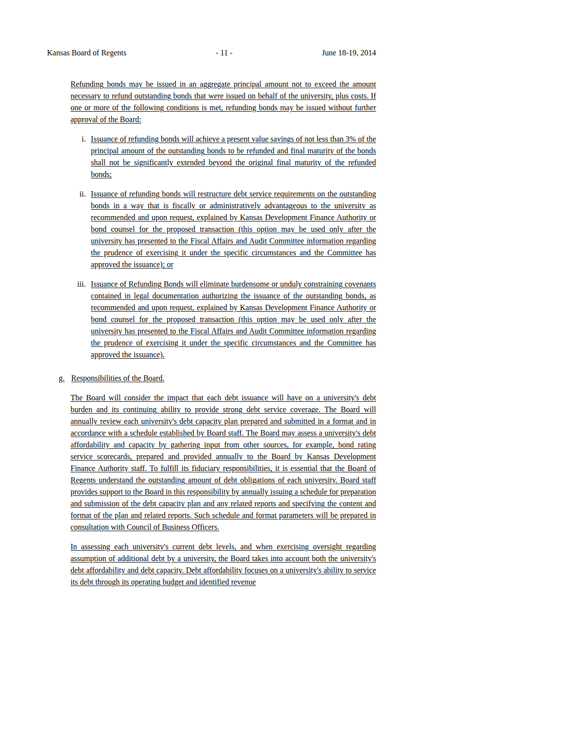Kansas Board of Regents
- 11 -
June 18-19, 2014
Refunding bonds may be issued in an aggregate principal amount not to exceed the amount necessary to refund outstanding bonds that were issued on behalf of the university, plus costs. If one or more of the following conditions is met, refunding bonds may be issued without further approval of the Board:
Issuance of refunding bonds will achieve a present value savings of not less than 3% of the principal amount of the outstanding bonds to be refunded and final maturity of the bonds shall not be significantly extended beyond the original final maturity of the refunded bonds;
Issuance of refunding bonds will restructure debt service requirements on the outstanding bonds in a way that is fiscally or administratively advantageous to the university as recommended and upon request, explained by Kansas Development Finance Authority or bond counsel for the proposed transaction (this option may be used only after the university has presented to the Fiscal Affairs and Audit Committee information regarding the prudence of exercising it under the specific circumstances and the Committee has approved the issuance); or
Issuance of Refunding Bonds will eliminate burdensome or unduly constraining covenants contained in legal documentation authorizing the issuance of the outstanding bonds, as recommended and upon request, explained by Kansas Development Finance Authority or bond counsel for the proposed transaction (this option may be used only after the university has presented to the Fiscal Affairs and Audit Committee information regarding the prudence of exercising it under the specific circumstances and the Committee has approved the issuance).
g.
Responsibilities of the Board.
The Board will consider the impact that each debt issuance will have on a university's debt burden and its continuing ability to provide strong debt service coverage. The Board will annually review each university's debt capacity plan prepared and submitted in a format and in accordance with a schedule established by Board staff. The Board may assess a university's debt affordability and capacity by gathering input from other sources, for example, bond rating service scorecards, prepared and provided annually to the Board by Kansas Development Finance Authority staff. To fulfill its fiduciary responsibilities, it is essential that the Board of Regents understand the outstanding amount of debt obligations of each university. Board staff provides support to the Board in this responsibility by annually issuing a schedule for preparation and submission of the debt capacity plan and any related reports and specifying the content and format of the plan and related reports. Such schedule and format parameters will be prepared in consultation with Council of Business Officers.
In assessing each university's current debt levels, and when exercising oversight regarding assumption of additional debt by a university, the Board takes into account both the university's debt affordability and debt capacity. Debt affordability focuses on a university's ability to service its debt through its operating budget and identified revenue